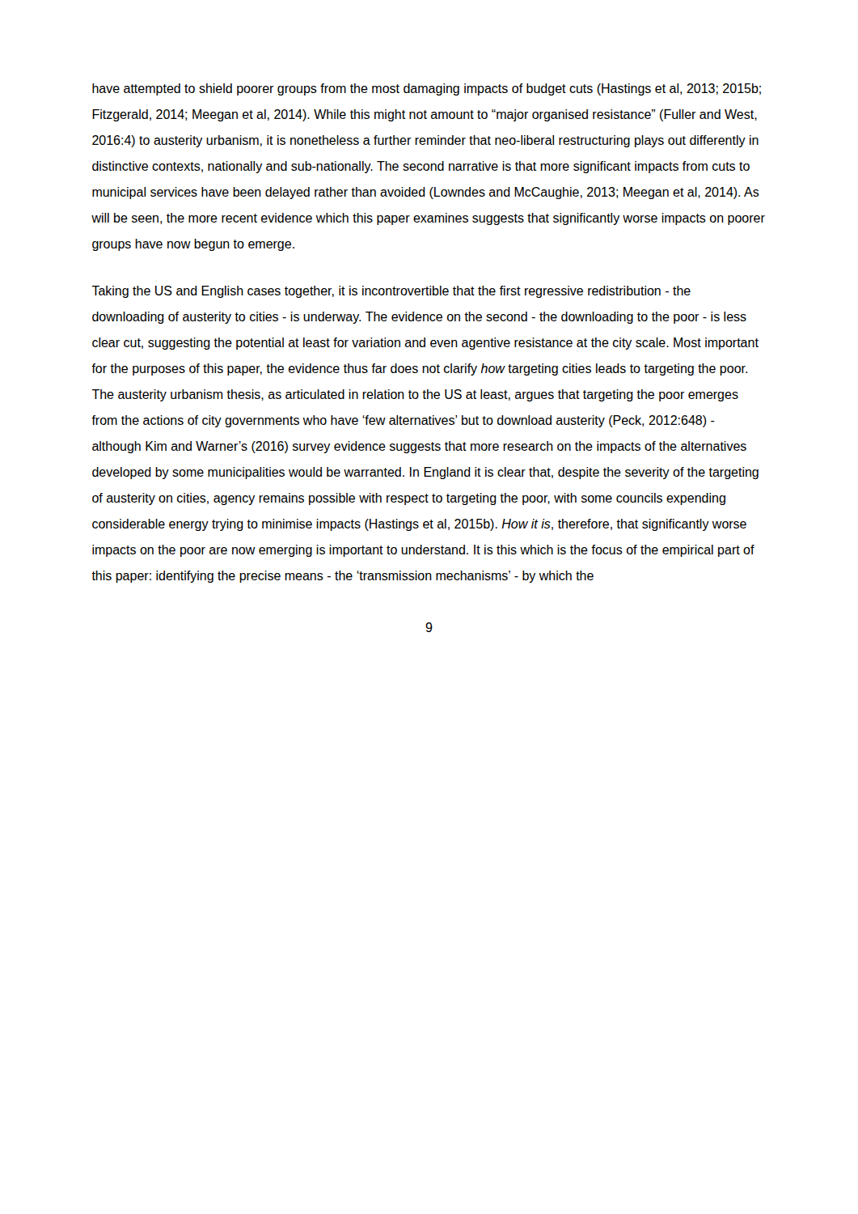have attempted to shield poorer groups from the most damaging impacts of budget cuts (Hastings et al, 2013; 2015b; Fitzgerald, 2014; Meegan et al, 2014). While this might not amount to “major organised resistance” (Fuller and West, 2016:4) to austerity urbanism, it is nonetheless a further reminder that neo-liberal restructuring plays out differently in distinctive contexts, nationally and sub-nationally. The second narrative is that more significant impacts from cuts to municipal services have been delayed rather than avoided (Lowndes and McCaughie, 2013; Meegan et al, 2014). As will be seen, the more recent evidence which this paper examines suggests that significantly worse impacts on poorer groups have now begun to emerge.
Taking the US and English cases together, it is incontrovertible that the first regressive redistribution - the downloading of austerity to cities - is underway. The evidence on the second - the downloading to the poor - is less clear cut, suggesting the potential at least for variation and even agentive resistance at the city scale. Most important for the purposes of this paper, the evidence thus far does not clarify how targeting cities leads to targeting the poor. The austerity urbanism thesis, as articulated in relation to the US at least, argues that targeting the poor emerges from the actions of city governments who have ‘few alternatives’ but to download austerity (Peck, 2012:648) - although Kim and Warner’s (2016) survey evidence suggests that more research on the impacts of the alternatives developed by some municipalities would be warranted. In England it is clear that, despite the severity of the targeting of austerity on cities, agency remains possible with respect to targeting the poor, with some councils expending considerable energy trying to minimise impacts (Hastings et al, 2015b). How it is, therefore, that significantly worse impacts on the poor are now emerging is important to understand. It is this which is the focus of the empirical part of this paper: identifying the precise means - the ‘transmission mechanisms’ - by which the
9